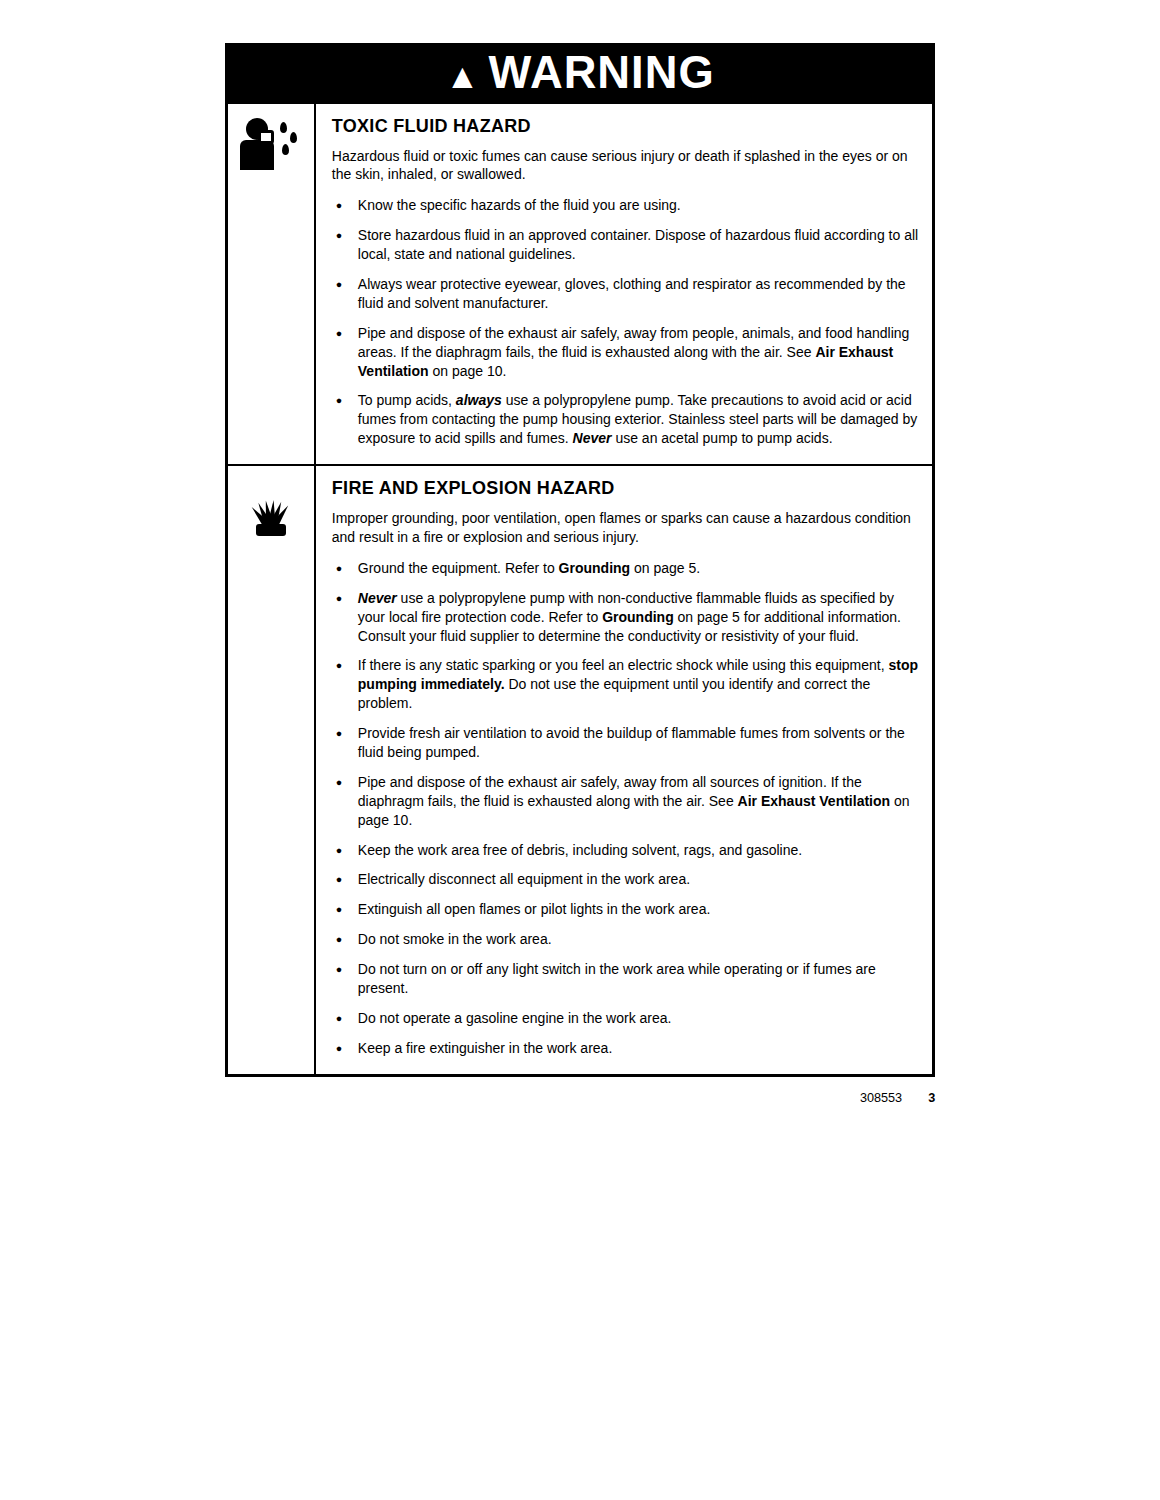▲WARNING
TOXIC FLUID HAZARD
Hazardous fluid or toxic fumes can cause serious injury or death if splashed in the eyes or on the skin, inhaled, or swallowed.
Know the specific hazards of the fluid you are using.
Store hazardous fluid in an approved container. Dispose of hazardous fluid according to all local, state and national guidelines.
Always wear protective eyewear, gloves, clothing and respirator as recommended by the fluid and solvent manufacturer.
Pipe and dispose of the exhaust air safely, away from people, animals, and food handling areas. If the diaphragm fails, the fluid is exhausted along with the air. See Air Exhaust Ventilation on page 10.
To pump acids, always use a polypropylene pump. Take precautions to avoid acid or acid fumes from contacting the pump housing exterior. Stainless steel parts will be damaged by exposure to acid spills and fumes. Never use an acetal pump to pump acids.
FIRE AND EXPLOSION HAZARD
Improper grounding, poor ventilation, open flames or sparks can cause a hazardous condition and result in a fire or explosion and serious injury.
Ground the equipment. Refer to Grounding on page 5.
Never use a polypropylene pump with non-conductive flammable fluids as specified by your local fire protection code. Refer to Grounding on page 5 for additional information. Consult your fluid supplier to determine the conductivity or resistivity of your fluid.
If there is any static sparking or you feel an electric shock while using this equipment, stop pumping immediately. Do not use the equipment until you identify and correct the problem.
Provide fresh air ventilation to avoid the buildup of flammable fumes from solvents or the fluid being pumped.
Pipe and dispose of the exhaust air safely, away from all sources of ignition. If the diaphragm fails, the fluid is exhausted along with the air. See Air Exhaust Ventilation on page 10.
Keep the work area free of debris, including solvent, rags, and gasoline.
Electrically disconnect all equipment in the work area.
Extinguish all open flames or pilot lights in the work area.
Do not smoke in the work area.
Do not turn on or off any light switch in the work area while operating or if fumes are present.
Do not operate a gasoline engine in the work area.
Keep a fire extinguisher in the work area.
3085533